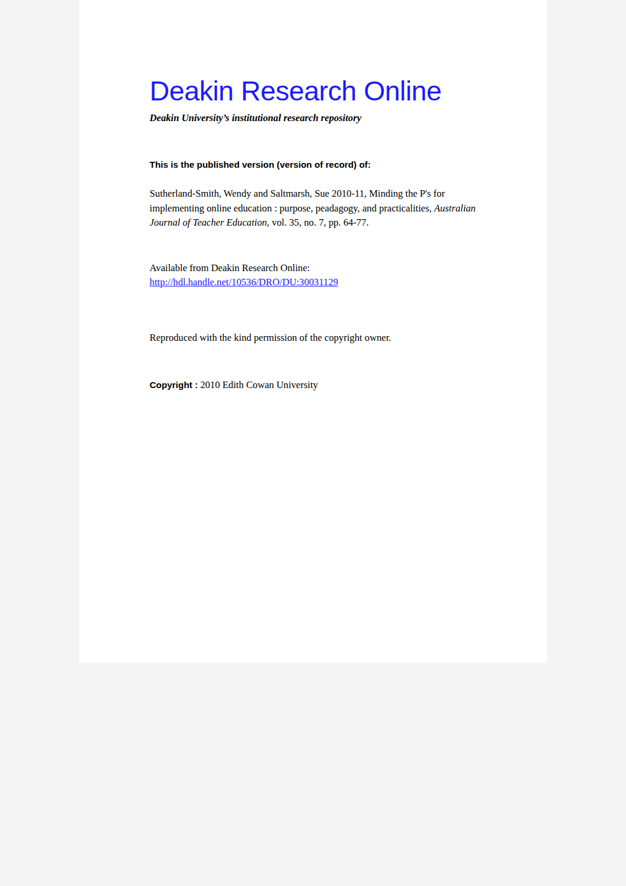Deakin Research Online
Deakin University’s institutional research repository
This is the published version (version of record) of:
Sutherland-Smith, Wendy and Saltmarsh, Sue 2010-11, Minding the P's for implementing online education : purpose, peadagogy, and practicalities, Australian Journal of Teacher Education, vol. 35, no. 7, pp. 64-77.
Available from Deakin Research Online:
http://hdl.handle.net/10536/DRO/DU:30031129
Reproduced with the kind permission of the copyright owner.
Copyright : 2010 Edith Cowan University